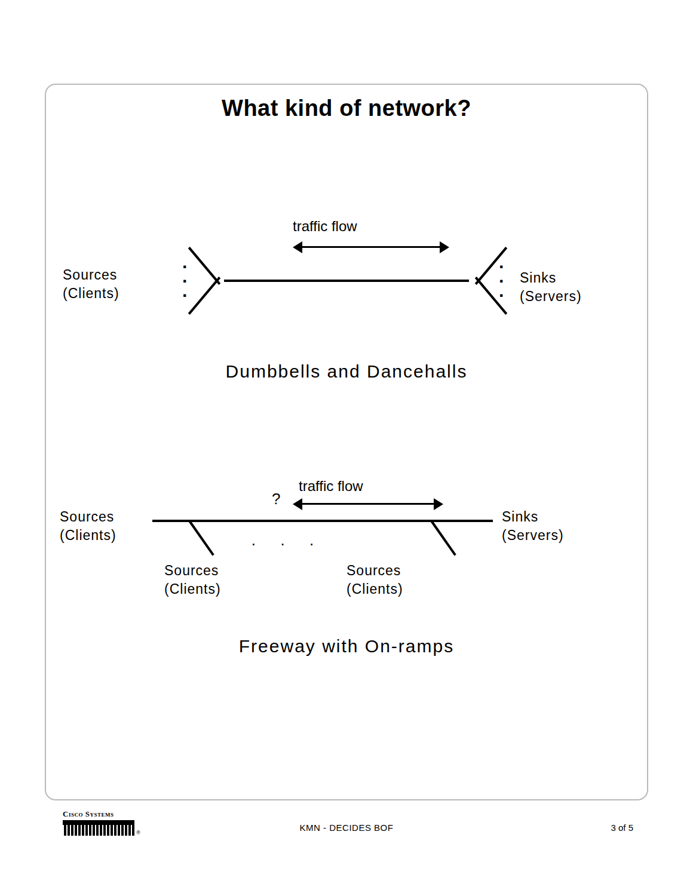What kind of network?
traffic flow
Sources
(Clients)
·
·
·
·
·
·
Sinks
(Servers)
Dumbbells and Dancehalls
traffic flow
?
Sources
(Clients)
···
Sinks
(Servers)
Sources
(Clients)
Sources
(Clients)
Freeway with On-ramps
Cisco Systems
®
KMN - DECIDES BOF
3 of 5